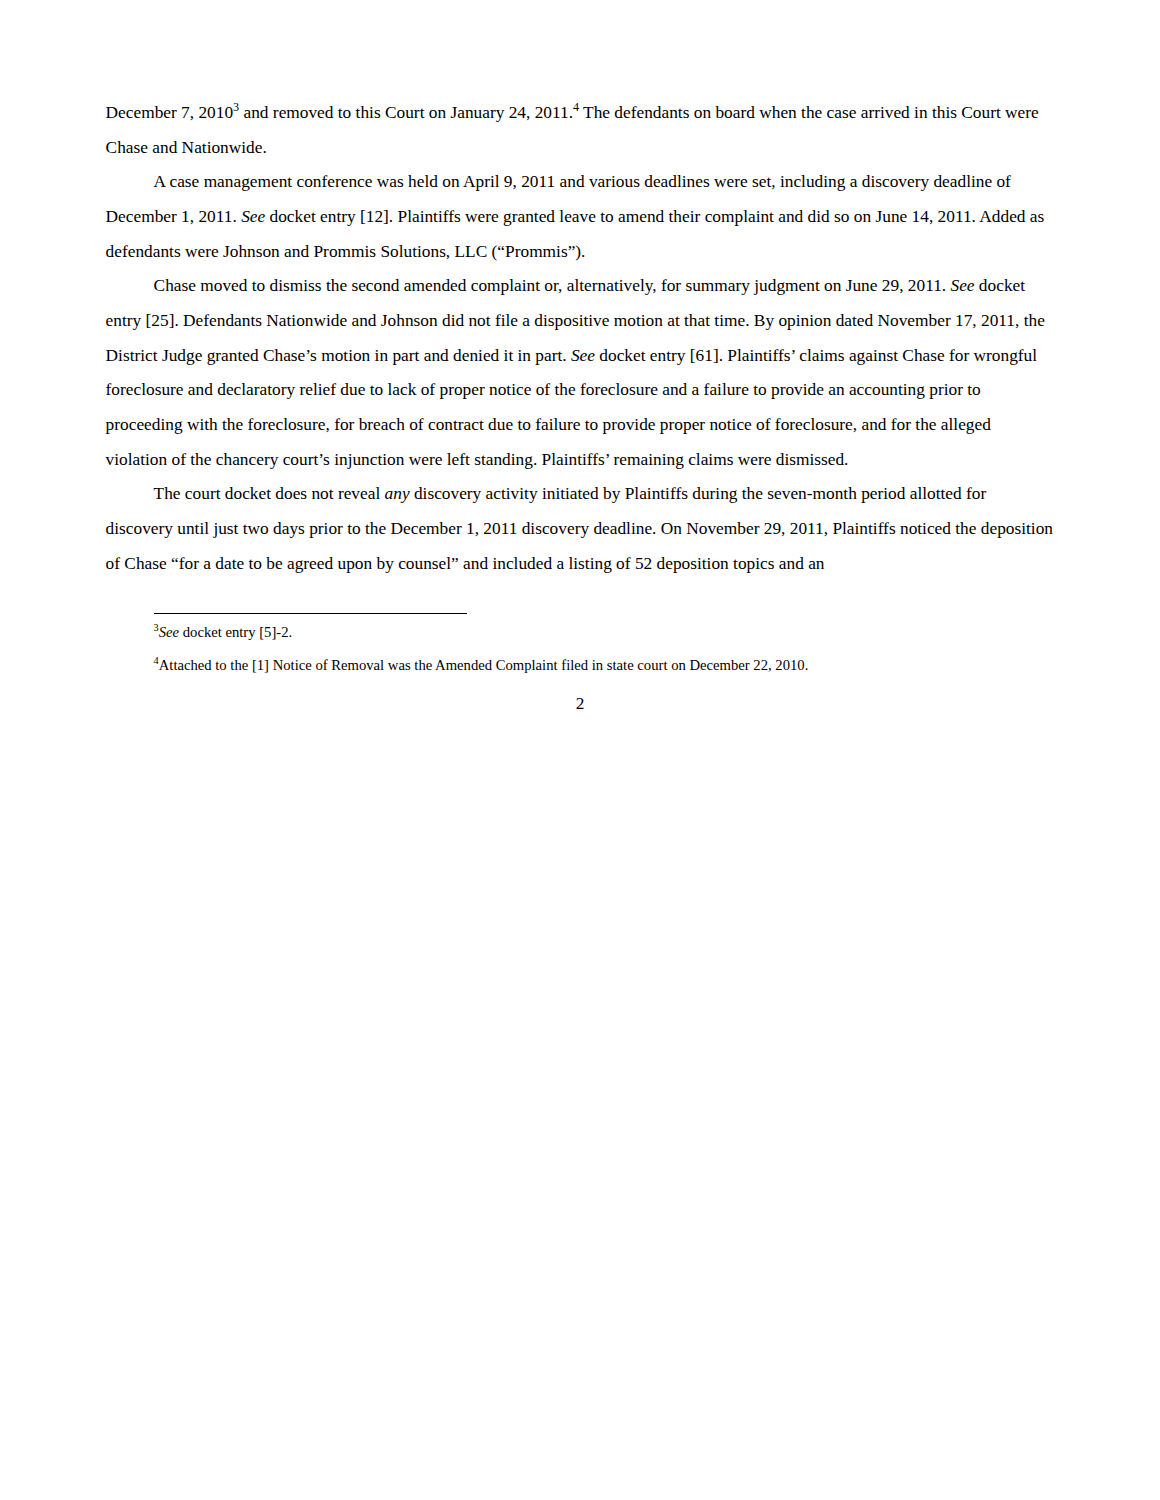December 7, 20103 and removed to this Court on January 24, 2011.4 The defendants on board when the case arrived in this Court were Chase and Nationwide.
A case management conference was held on April 9, 2011 and various deadlines were set, including a discovery deadline of December 1, 2011. See docket entry [12]. Plaintiffs were granted leave to amend their complaint and did so on June 14, 2011. Added as defendants were Johnson and Prommis Solutions, LLC (“Prommis”).
Chase moved to dismiss the second amended complaint or, alternatively, for summary judgment on June 29, 2011. See docket entry [25]. Defendants Nationwide and Johnson did not file a dispositive motion at that time. By opinion dated November 17, 2011, the District Judge granted Chase’s motion in part and denied it in part. See docket entry [61]. Plaintiffs’ claims against Chase for wrongful foreclosure and declaratory relief due to lack of proper notice of the foreclosure and a failure to provide an accounting prior to proceeding with the foreclosure, for breach of contract due to failure to provide proper notice of foreclosure, and for the alleged violation of the chancery court’s injunction were left standing. Plaintiffs’ remaining claims were dismissed.
The court docket does not reveal any discovery activity initiated by Plaintiffs during the seven-month period allotted for discovery until just two days prior to the December 1, 2011 discovery deadline. On November 29, 2011, Plaintiffs noticed the deposition of Chase “for a date to be agreed upon by counsel” and included a listing of 52 deposition topics and an
3See docket entry [5]-2.
4Attached to the [1] Notice of Removal was the Amended Complaint filed in state court on December 22, 2010.
2